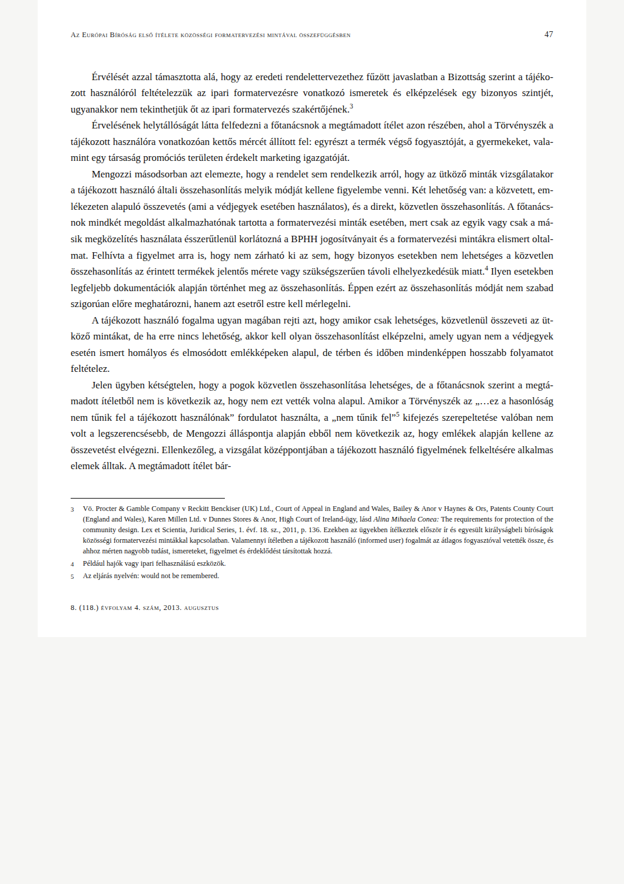Az Európai Bíróság első ítélete közösségi formatervezési mintával összefüggésben 47
Érvélését azzal támasztotta alá, hogy az eredeti rendelettervezethez fűzött javaslatban a Bizottság szerint a tájékozott használóról feltételezzük az ipari formatervezésre vonatkozó ismeretek és elképzelések egy bizonyos szintjét, ugyanakkor nem tekinthetjük őt az ipari formatervezés szakértőjének.3
Érvelésének helytállóságát látta felfedezni a főtanácsnok a megtámadott ítélet azon részében, ahol a Törvényszék a tájékozott használóra vonatkozóan kettős mércét állított fel: egyrészt a termék végső fogyasztóját, a gyermekeket, valamint egy társaság promóciós területen érdekelt marketing igazgatóját.
Mengozzi másodsorban azt elemezte, hogy a rendelet sem rendelkezik arról, hogy az ütköző minták vizsgálatakor a tájékozott használó általi összehasonlítás melyik módját kellene figyelembe venni. Két lehetőség van: a közvetett, emlékezeten alapuló összevetés (ami a védjegyek esetében használatos), és a direkt, közvetlen összehasonlítás. A főtanácsnok mindkét megoldást alkalmazhatónak tartotta a formatervezési minták esetében, mert csak az egyik vagy csak a másik megközelítés használata ésszerűtlenül korlátozná a BPHH jogosítványait és a formatervezési mintákra elismert oltalmat. Felhívta a figyelmet arra is, hogy nem zárható ki az sem, hogy bizonyos esetekben nem lehetséges a közvetlen összehasonlítás az érintett termékek jelentős mérete vagy szükségszerűen távoli elhelyezkedésük miatt.4 Ilyen esetekben legfeljebb dokumentációk alapján történhet meg az összehasonlítás. Éppen ezért az összehasonlítás módját nem szabad szigorúan előre meghatározni, hanem azt esetről estre kell mérlegelni.
A tájékozott használó fogalma ugyan magában rejti azt, hogy amikor csak lehetséges, közvetlenül összeveti az ütköző mintákat, de ha erre nincs lehetőség, akkor kell olyan összehasonlítást elképzelni, amely ugyan nem a védjegyek esetén ismert homályos és elmosódott emlékképeken alapul, de térben és időben mindenképpen hosszabb folyamatot feltételez.
Jelen ügyben kétségtelen, hogy a pogok közvetlen összehasonlítása lehetséges, de a főtanácsnok szerint a megtámadott ítéletből nem is következik az, hogy nem ezt vették volna alapul. Amikor a Törvényszék az „…ez a hasonlóság nem tűnik fel a tájékozott használónak” fordulatot használta, a „nem tűnik fel”5 kifejezés szerepeltetése valóban nem volt a legszerencsésebb, de Mengozzi álláspontja alapján ebből nem következik az, hogy emlékek alapján kellene az összevetést elvégezni. Ellenkezőleg, a vizsgálat középpontjában a tájékozott használó figyelmének felkeltésére alkalmas elemek álltak. A megtámadott ítélet bár-
3 Vö. Procter & Gamble Company v Reckitt Benckiser (UK) Ltd., Court of Appeal in England and Wales, Bailey & Anor v Haynes & Ors, Patents County Court (England and Wales), Karen Millen Ltd. v Dunnes Stores & Anor, High Court of Ireland-ügy, lásd Alina Mihaela Conea: The requirements for protection of the community design. Lex et Scientia, Juridical Series, 1. évf. 18. sz., 2011, p. 136. Ezekben az ügyekben ítélkeztek először ír és egyesült királyságbeli bíróságok közösségi formatervezési mintákkal kapcsolatban. Valamennyi ítéletben a tájékozott használó (informed user) fogalmát az átlagos fogyasztóval vetették össze, és ahhoz mérten nagyobb tudást, ismereteket, figyelmet és érdeklődést társítottak hozzá.
4 Például hajók vagy ipari felhasználású eszközök.
5 Az eljárás nyelvén: would not be remembered.
8. (118.) évfolyam 4. szám, 2013. augusztus